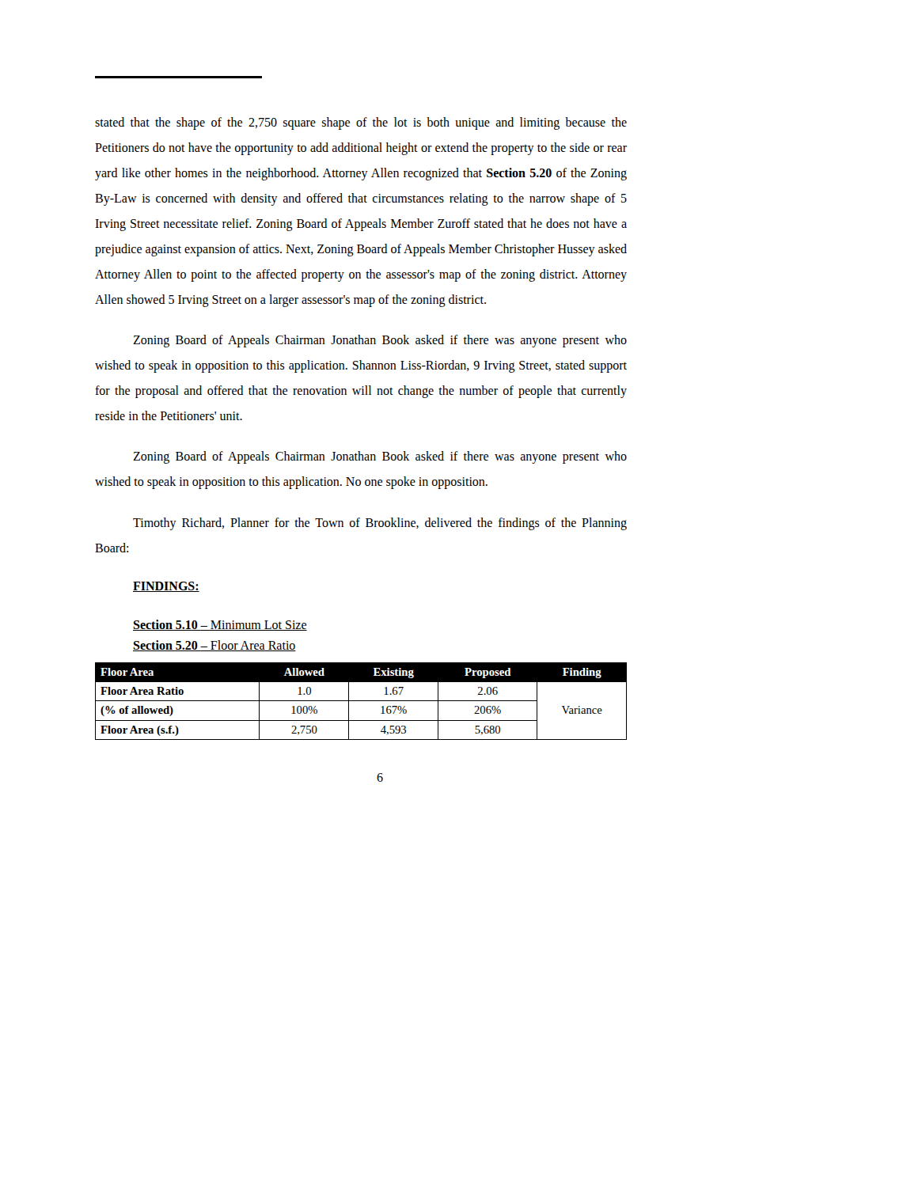stated that the shape of the 2,750 square shape of the lot is both unique and limiting because the Petitioners do not have the opportunity to add additional height or extend the property to the side or rear yard like other homes in the neighborhood. Attorney Allen recognized that Section 5.20 of the Zoning By-Law is concerned with density and offered that circumstances relating to the narrow shape of 5 Irving Street necessitate relief. Zoning Board of Appeals Member Zuroff stated that he does not have a prejudice against expansion of attics. Next, Zoning Board of Appeals Member Christopher Hussey asked Attorney Allen to point to the affected property on the assessor's map of the zoning district. Attorney Allen showed 5 Irving Street on a larger assessor's map of the zoning district.
Zoning Board of Appeals Chairman Jonathan Book asked if there was anyone present who wished to speak in opposition to this application. Shannon Liss-Riordan, 9 Irving Street, stated support for the proposal and offered that the renovation will not change the number of people that currently reside in the Petitioners' unit.
Zoning Board of Appeals Chairman Jonathan Book asked if there was anyone present who wished to speak in opposition to this application. No one spoke in opposition.
Timothy Richard, Planner for the Town of Brookline, delivered the findings of the Planning Board:
FINDINGS:
Section 5.10 – Minimum Lot Size
Section 5.20 – Floor Area Ratio
| Floor Area | Allowed | Existing | Proposed | Finding |
| --- | --- | --- | --- | --- |
| Floor Area Ratio | 1.0 | 1.67 | 2.06 | Variance |
| (% of allowed) | 100% | 167% | 206% |
| Floor Area (s.f.) | 2,750 | 4,593 | 5,680 |
6